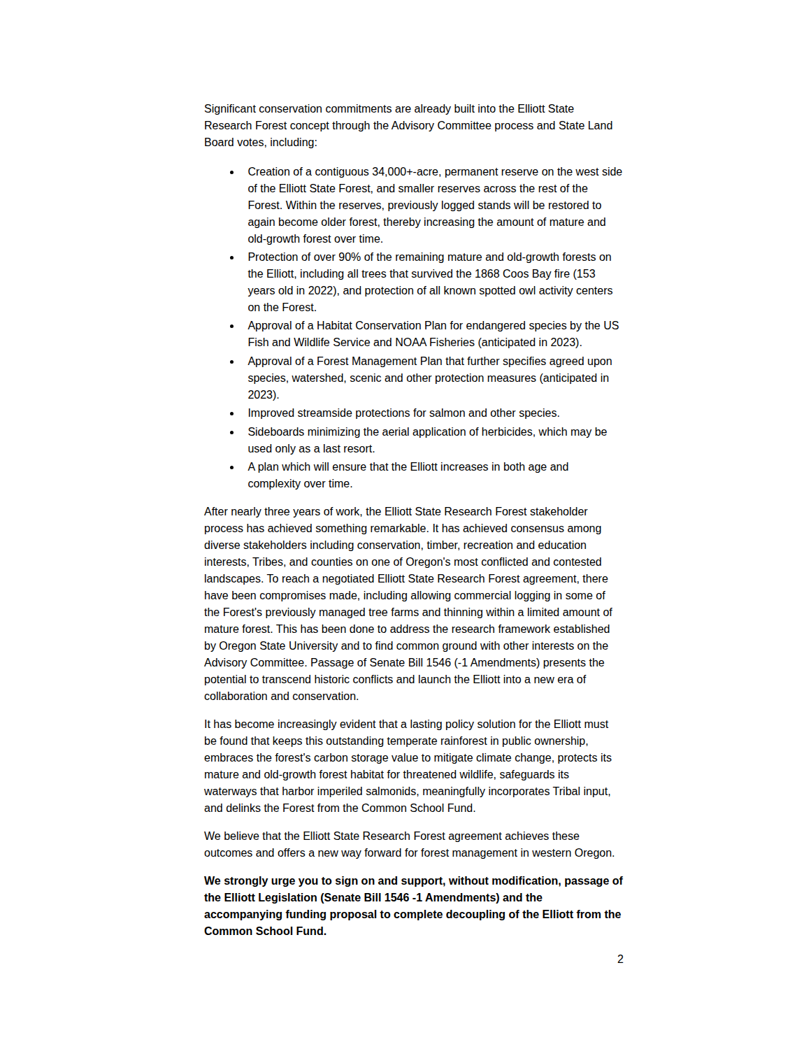Significant conservation commitments are already built into the Elliott State Research Forest concept through the Advisory Committee process and State Land Board votes, including:
Creation of a contiguous 34,000+-acre, permanent reserve on the west side of the Elliott State Forest, and smaller reserves across the rest of the Forest. Within the reserves, previously logged stands will be restored to again become older forest, thereby increasing the amount of mature and old-growth forest over time.
Protection of over 90% of the remaining mature and old-growth forests on the Elliott, including all trees that survived the 1868 Coos Bay fire (153 years old in 2022), and protection of all known spotted owl activity centers on the Forest.
Approval of a Habitat Conservation Plan for endangered species by the US Fish and Wildlife Service and NOAA Fisheries (anticipated in 2023).
Approval of a Forest Management Plan that further specifies agreed upon species, watershed, scenic and other protection measures (anticipated in 2023).
Improved streamside protections for salmon and other species.
Sideboards minimizing the aerial application of herbicides, which may be used only as a last resort.
A plan which will ensure that the Elliott increases in both age and complexity over time.
After nearly three years of work, the Elliott State Research Forest stakeholder process has achieved something remarkable. It has achieved consensus among diverse stakeholders including conservation, timber, recreation and education interests, Tribes, and counties on one of Oregon's most conflicted and contested landscapes. To reach a negotiated Elliott State Research Forest agreement, there have been compromises made, including allowing commercial logging in some of the Forest's previously managed tree farms and thinning within a limited amount of mature forest. This has been done to address the research framework established by Oregon State University and to find common ground with other interests on the Advisory Committee. Passage of Senate Bill 1546 (-1 Amendments) presents the potential to transcend historic conflicts and launch the Elliott into a new era of collaboration and conservation.
It has become increasingly evident that a lasting policy solution for the Elliott must be found that keeps this outstanding temperate rainforest in public ownership, embraces the forest's carbon storage value to mitigate climate change, protects its mature and old-growth forest habitat for threatened wildlife, safeguards its waterways that harbor imperiled salmonids, meaningfully incorporates Tribal input, and delinks the Forest from the Common School Fund.
We believe that the Elliott State Research Forest agreement achieves these outcomes and offers a new way forward for forest management in western Oregon.
We strongly urge you to sign on and support, without modification, passage of the Elliott Legislation (Senate Bill 1546 -1 Amendments) and the accompanying funding proposal to complete decoupling of the Elliott from the Common School Fund.
2